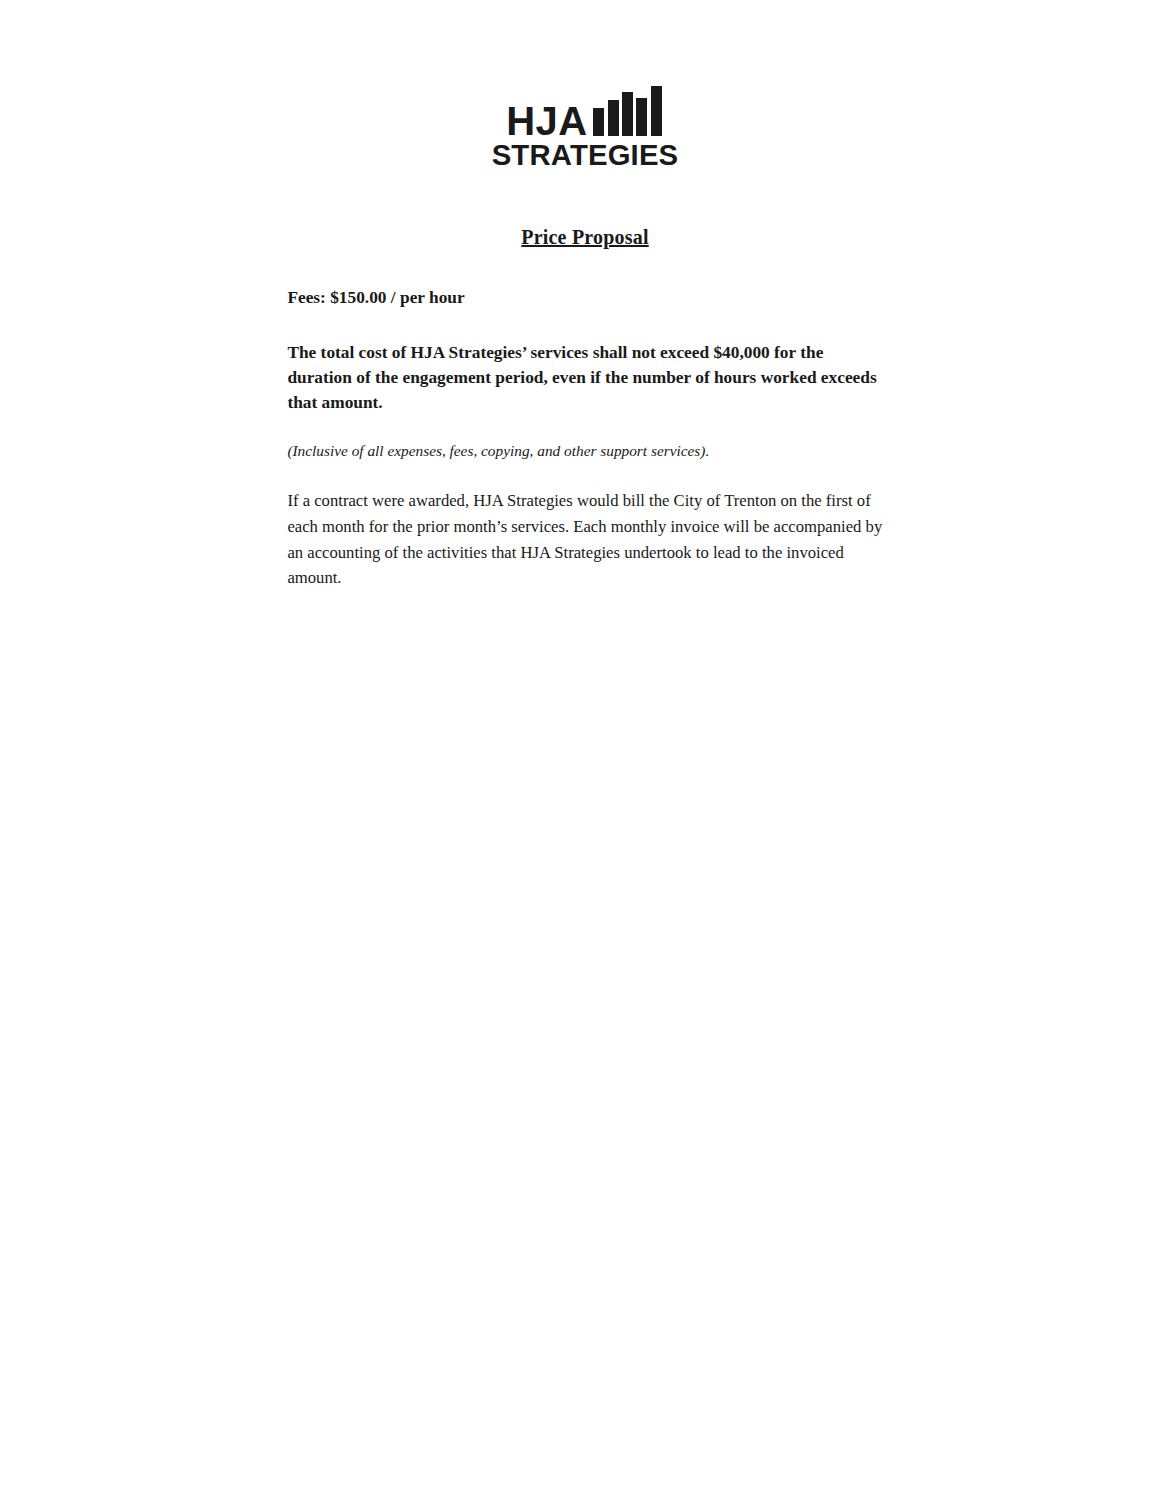HJA
STRATEGIES
Price Proposal
Fees: $150.00 / per hour
The total cost of HJA Strategies’ services shall not exceed $40,000 for the duration of the engagement period, even if the number of hours worked exceeds that amount.
(Inclusive of all expenses, fees, copying, and other support services).
If a contract were awarded, HJA Strategies would bill the City of Trenton on the first of each month for the prior month’s services. Each monthly invoice will be accompanied by an accounting of the activities that HJA Strategies undertook to lead to the invoiced amount.